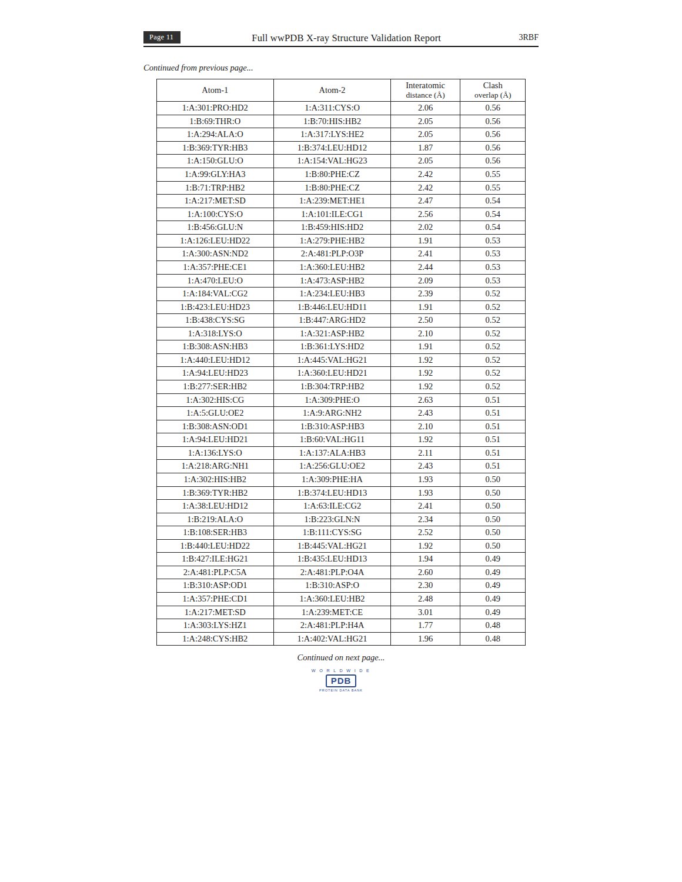Page 11
Full wwPDB X-ray Structure Validation Report
3RBF
Continued from previous page...
| Atom-1 | Atom-2 | Interatomic distance (Å) | Clash overlap (Å) |
| --- | --- | --- | --- |
| 1:A:301:PRO:HD2 | 1:A:311:CYS:O | 2.06 | 0.56 |
| 1:B:69:THR:O | 1:B:70:HIS:HB2 | 2.05 | 0.56 |
| 1:A:294:ALA:O | 1:A:317:LYS:HE2 | 2.05 | 0.56 |
| 1:B:369:TYR:HB3 | 1:B:374:LEU:HD12 | 1.87 | 0.56 |
| 1:A:150:GLU:O | 1:A:154:VAL:HG23 | 2.05 | 0.56 |
| 1:A:99:GLY:HA3 | 1:B:80:PHE:CZ | 2.42 | 0.55 |
| 1:B:71:TRP:HB2 | 1:B:80:PHE:CZ | 2.42 | 0.55 |
| 1:A:217:MET:SD | 1:A:239:MET:HE1 | 2.47 | 0.54 |
| 1:A:100:CYS:O | 1:A:101:ILE:CG1 | 2.56 | 0.54 |
| 1:B:456:GLU:N | 1:B:459:HIS:HD2 | 2.02 | 0.54 |
| 1:A:126:LEU:HD22 | 1:A:279:PHE:HB2 | 1.91 | 0.53 |
| 1:A:300:ASN:ND2 | 2:A:481:PLP:O3P | 2.41 | 0.53 |
| 1:A:357:PHE:CE1 | 1:A:360:LEU:HB2 | 2.44 | 0.53 |
| 1:A:470:LEU:O | 1:A:473:ASP:HB2 | 2.09 | 0.53 |
| 1:A:184:VAL:CG2 | 1:A:234:LEU:HB3 | 2.39 | 0.52 |
| 1:B:423:LEU:HD23 | 1:B:446:LEU:HD11 | 1.91 | 0.52 |
| 1:B:438:CYS:SG | 1:B:447:ARG:HD2 | 2.50 | 0.52 |
| 1:A:318:LYS:O | 1:A:321:ASP:HB2 | 2.10 | 0.52 |
| 1:B:308:ASN:HB3 | 1:B:361:LYS:HD2 | 1.91 | 0.52 |
| 1:A:440:LEU:HD12 | 1:A:445:VAL:HG21 | 1.92 | 0.52 |
| 1:A:94:LEU:HD23 | 1:A:360:LEU:HD21 | 1.92 | 0.52 |
| 1:B:277:SER:HB2 | 1:B:304:TRP:HB2 | 1.92 | 0.52 |
| 1:A:302:HIS:CG | 1:A:309:PHE:O | 2.63 | 0.51 |
| 1:A:5:GLU:OE2 | 1:A:9:ARG:NH2 | 2.43 | 0.51 |
| 1:B:308:ASN:OD1 | 1:B:310:ASP:HB3 | 2.10 | 0.51 |
| 1:A:94:LEU:HD21 | 1:B:60:VAL:HG11 | 1.92 | 0.51 |
| 1:A:136:LYS:O | 1:A:137:ALA:HB3 | 2.11 | 0.51 |
| 1:A:218:ARG:NH1 | 1:A:256:GLU:OE2 | 2.43 | 0.51 |
| 1:A:302:HIS:HB2 | 1:A:309:PHE:HA | 1.93 | 0.50 |
| 1:B:369:TYR:HB2 | 1:B:374:LEU:HD13 | 1.93 | 0.50 |
| 1:A:38:LEU:HD12 | 1:A:63:ILE:CG2 | 2.41 | 0.50 |
| 1:B:219:ALA:O | 1:B:223:GLN:N | 2.34 | 0.50 |
| 1:B:108:SER:HB3 | 1:B:111:CYS:SG | 2.52 | 0.50 |
| 1:B:440:LEU:HD22 | 1:B:445:VAL:HG21 | 1.92 | 0.50 |
| 1:B:427:ILE:HG21 | 1:B:435:LEU:HD13 | 1.94 | 0.49 |
| 2:A:481:PLP:C5A | 2:A:481:PLP:O4A | 2.60 | 0.49 |
| 1:B:310:ASP:OD1 | 1:B:310:ASP:O | 2.30 | 0.49 |
| 1:A:357:PHE:CD1 | 1:A:360:LEU:HB2 | 2.48 | 0.49 |
| 1:A:217:MET:SD | 1:A:239:MET:CE | 3.01 | 0.49 |
| 1:A:303:LYS:HZ1 | 2:A:481:PLP:H4A | 1.77 | 0.48 |
| 1:A:248:CYS:HB2 | 1:A:402:VAL:HG21 | 1.96 | 0.48 |
Continued on next page...
W O R L D W I D E
PDB
PROTEIN DATA BANK